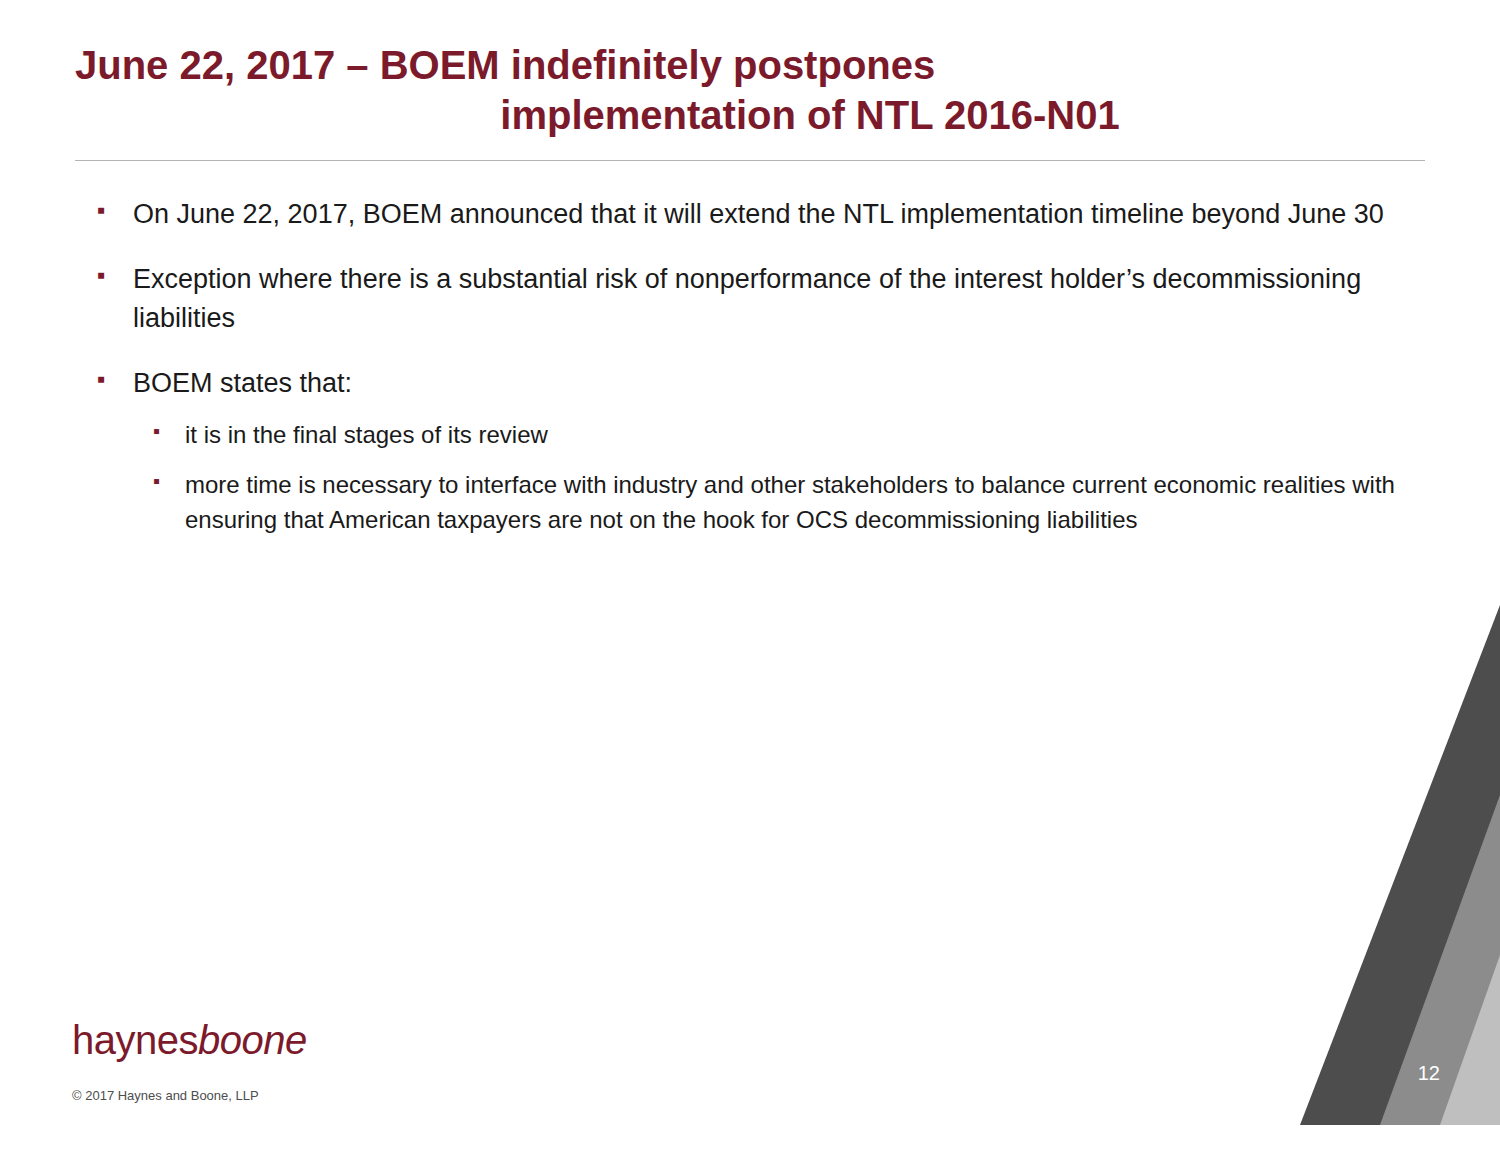June 22, 2017 – BOEM indefinitely postpones implementation of NTL 2016-N01
On June 22, 2017, BOEM announced that it will extend the NTL implementation timeline beyond June 30
Exception where there is a substantial risk of nonperformance of the interest holder’s decommissioning liabilities
BOEM states that:
it is in the final stages of its review
more time is necessary to interface with industry and other stakeholders to balance current economic realities with ensuring that American taxpayers are not on the hook for OCS decommissioning liabilities
12
haynes boone
© 2017 Haynes and Boone, LLP